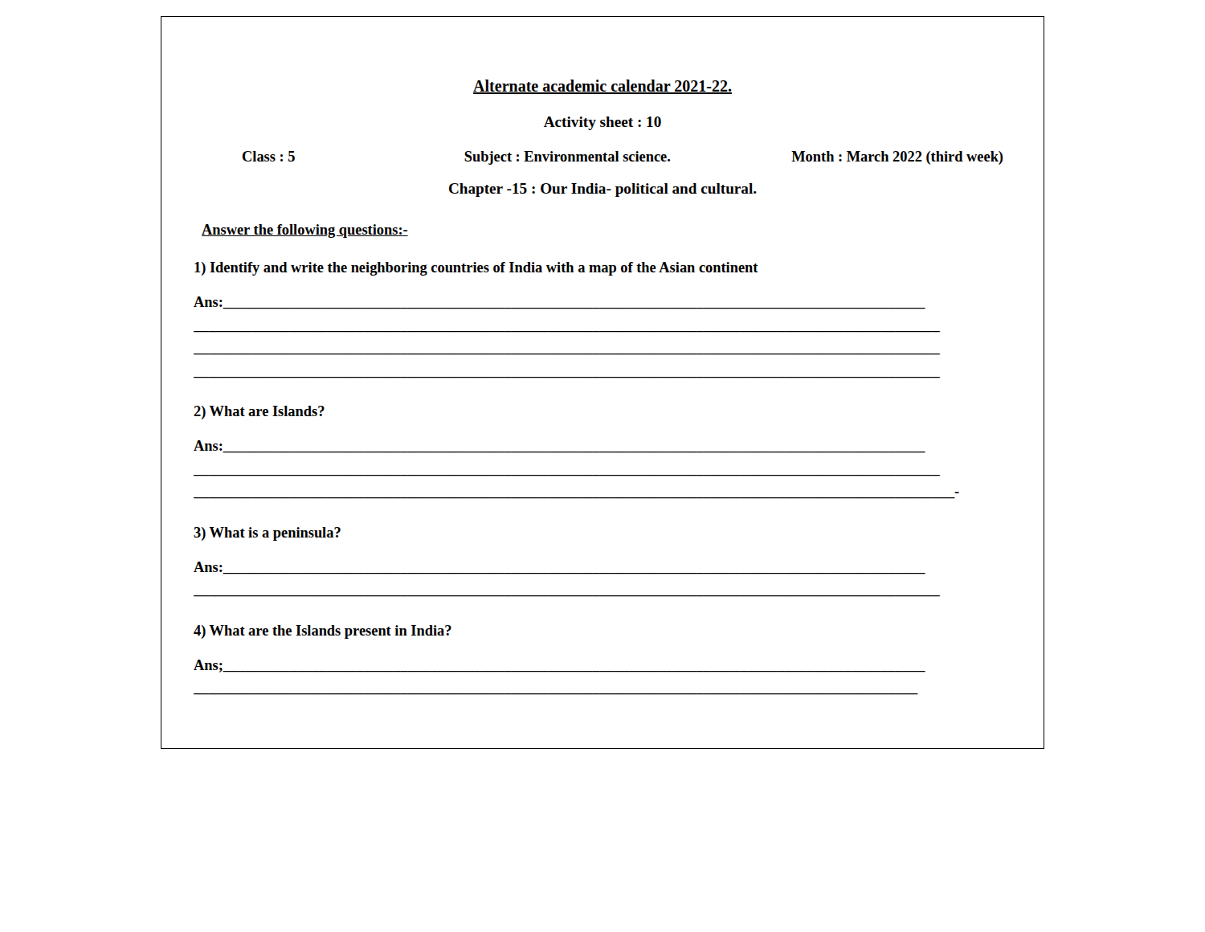Alternate academic calendar 2021-22.
Activity sheet : 10
Class : 5 Subject : Environmental science. Month : March 2022 (third week)
Chapter -15 : Our India- political and cultural.
Answer the following questions:-
1) Identify and write the neighboring countries of India with a map of the Asian continent
Ans:_______________________________________________________________________________________________
_____________________________________________________________________________________________________
_____________________________________________________________________________________________________
_____________________________________________________________________________________________________
2) What are Islands?
Ans:_______________________________________________________________________________________________
_____________________________________________________________________________________________________
_______________________________________________________________________________________________________-
3) What is a peninsula?
Ans:_______________________________________________________________________________________________
_____________________________________________________________________________________________________
4) What are the Islands present in India?
Ans;_______________________________________________________________________________________________
__________________________________________________________________________________________________